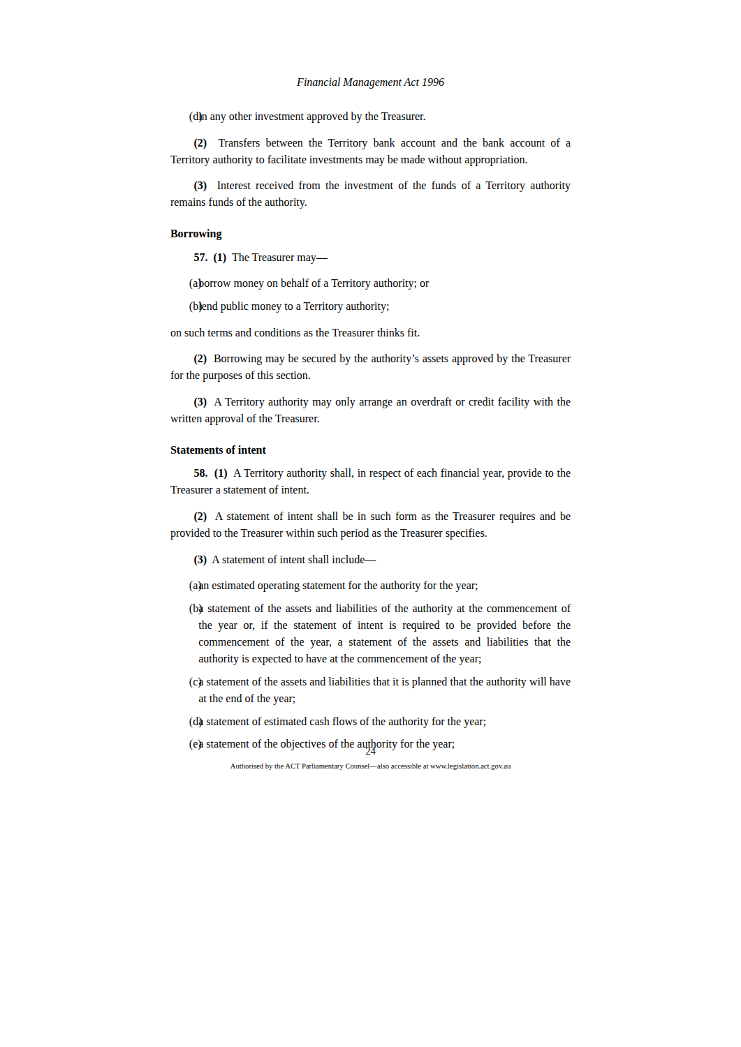Financial Management Act 1996
(d) in any other investment approved by the Treasurer.
(2) Transfers between the Territory bank account and the bank account of a Territory authority to facilitate investments may be made without appropriation.
(3) Interest received from the investment of the funds of a Territory authority remains funds of the authority.
Borrowing
57. (1) The Treasurer may—
(a) borrow money on behalf of a Territory authority; or
(b) lend public money to a Territory authority;
on such terms and conditions as the Treasurer thinks fit.
(2) Borrowing may be secured by the authority’s assets approved by the Treasurer for the purposes of this section.
(3) A Territory authority may only arrange an overdraft or credit facility with the written approval of the Treasurer.
Statements of intent
58. (1) A Territory authority shall, in respect of each financial year, provide to the Treasurer a statement of intent.
(2) A statement of intent shall be in such form as the Treasurer requires and be provided to the Treasurer within such period as the Treasurer specifies.
(3) A statement of intent shall include—
(a) an estimated operating statement for the authority for the year;
(b) a statement of the assets and liabilities of the authority at the commencement of the year or, if the statement of intent is required to be provided before the commencement of the year, a statement of the assets and liabilities that the authority is expected to have at the commencement of the year;
(c) a statement of the assets and liabilities that it is planned that the authority will have at the end of the year;
(d) a statement of estimated cash flows of the authority for the year;
(e) a statement of the objectives of the authority for the year;
24
Authorised by the ACT Parliamentary Counsel—also accessible at www.legislation.act.gov.au